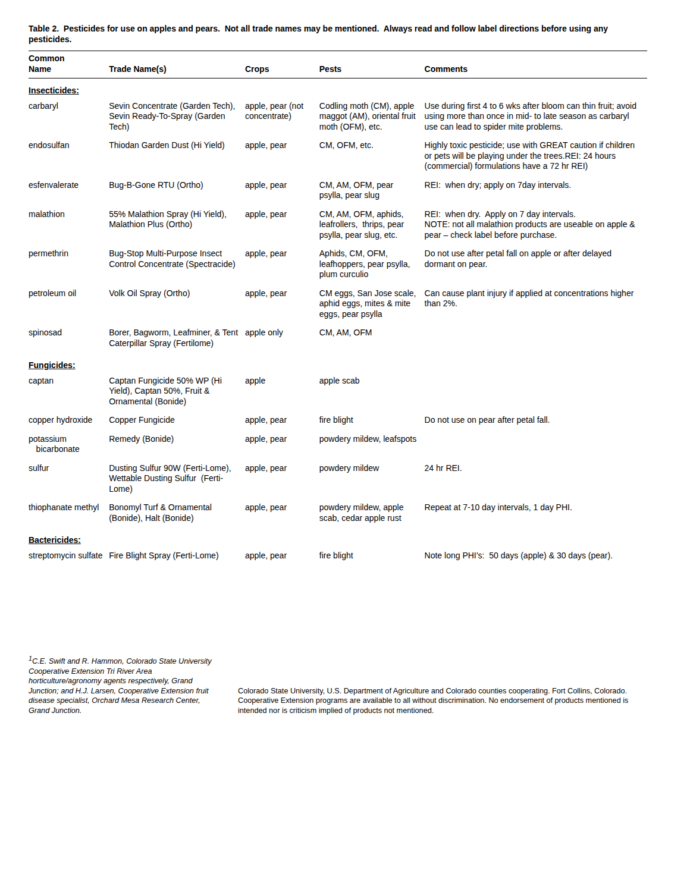Table 2. Pesticides for use on apples and pears. Not all trade names may be mentioned. Always read and follow label directions before using any pesticides.
| Common Name | Trade Name(s) | Crops | Pests | Comments |
| --- | --- | --- | --- | --- |
| Insecticides: |
| carbaryl | Sevin Concentrate (Garden Tech), Sevin Ready-To-Spray (Garden Tech) | apple, pear (not concentrate) | Codling moth (CM), apple maggot (AM), oriental fruit moth (OFM), etc. | Use during first 4 to 6 wks after bloom can thin fruit; avoid using more than once in mid- to late season as carbaryl use can lead to spider mite problems. |
| endosulfan | Thiodan Garden Dust (Hi Yield) | apple, pear | CM, OFM, etc. | Highly toxic pesticide; use with GREAT caution if children or pets will be playing under the trees.REI: 24 hours (commercial) formulations have a 72 hr REI) |
| esfenvalerate | Bug-B-Gone RTU (Ortho) | apple, pear | CM, AM, OFM, pear psylla, pear slug | REI: when dry; apply on 7day intervals. |
| malathion | 55% Malathion Spray (Hi Yield), Malathion Plus (Ortho) | apple, pear | CM, AM, OFM, aphids, leafrollers, thrips, pear psylla, pear slug, etc. | REI: when dry. Apply on 7 day intervals. NOTE: not all malathion products are useable on apple & pear – check label before purchase. |
| permethrin | Bug-Stop Multi-Purpose Insect Control Concentrate (Spectracide) | apple, pear | Aphids, CM, OFM, leafhoppers, pear psylla, plum curculio | Do not use after petal fall on apple or after delayed dormant on pear. |
| petroleum oil | Volk Oil Spray (Ortho) | apple, pear | CM eggs, San Jose scale, aphid eggs, mites & mite eggs, pear psylla | Can cause plant injury if applied at concentrations higher than 2%. |
| spinosad | Borer, Bagworm, Leafminer, & Tent Caterpillar Spray (Fertilome) | apple only | CM, AM, OFM | |
| Fungicides: |
| captan | Captan Fungicide 50% WP (Hi Yield), Captan 50%, Fruit & Ornamental (Bonide) | apple | apple scab | |
| copper hydroxide | Copper Fungicide | apple, pear | fire blight | Do not use on pear after petal fall. |
| potassium bicarbonate | Remedy (Bonide) | apple, pear | powdery mildew, leafspots | |
| sulfur | Dusting Sulfur 90W (Ferti-Lome), Wettable Dusting Sulfur (Ferti-Lome) | apple, pear | powdery mildew | 24 hr REI. |
| thiophanate methyl | Bonomyl Turf & Ornamental (Bonide), Halt (Bonide) | apple, pear | powdery mildew, apple scab, cedar apple rust | Repeat at 7-10 day intervals, 1 day PHI. |
| Bactericides: |
| streptomycin sulfate | Fire Blight Spray (Ferti-Lome) | apple, pear | fire blight | Note long PHI’s: 50 days (apple) & 30 days (pear). |
1C.E. Swift and R. Hammon, Colorado State University Cooperative Extension Tri River Area horticulture/agronomy agents respectively, Grand Junction; and H.J. Larsen, Cooperative Extension fruit disease specialist, Orchard Mesa Research Center, Grand Junction.
Colorado State University, U.S. Department of Agriculture and Colorado counties cooperating. Fort Collins, Colorado. Cooperative Extension programs are available to all without discrimination. No endorsement of products mentioned is intended nor is criticism implied of products not mentioned.